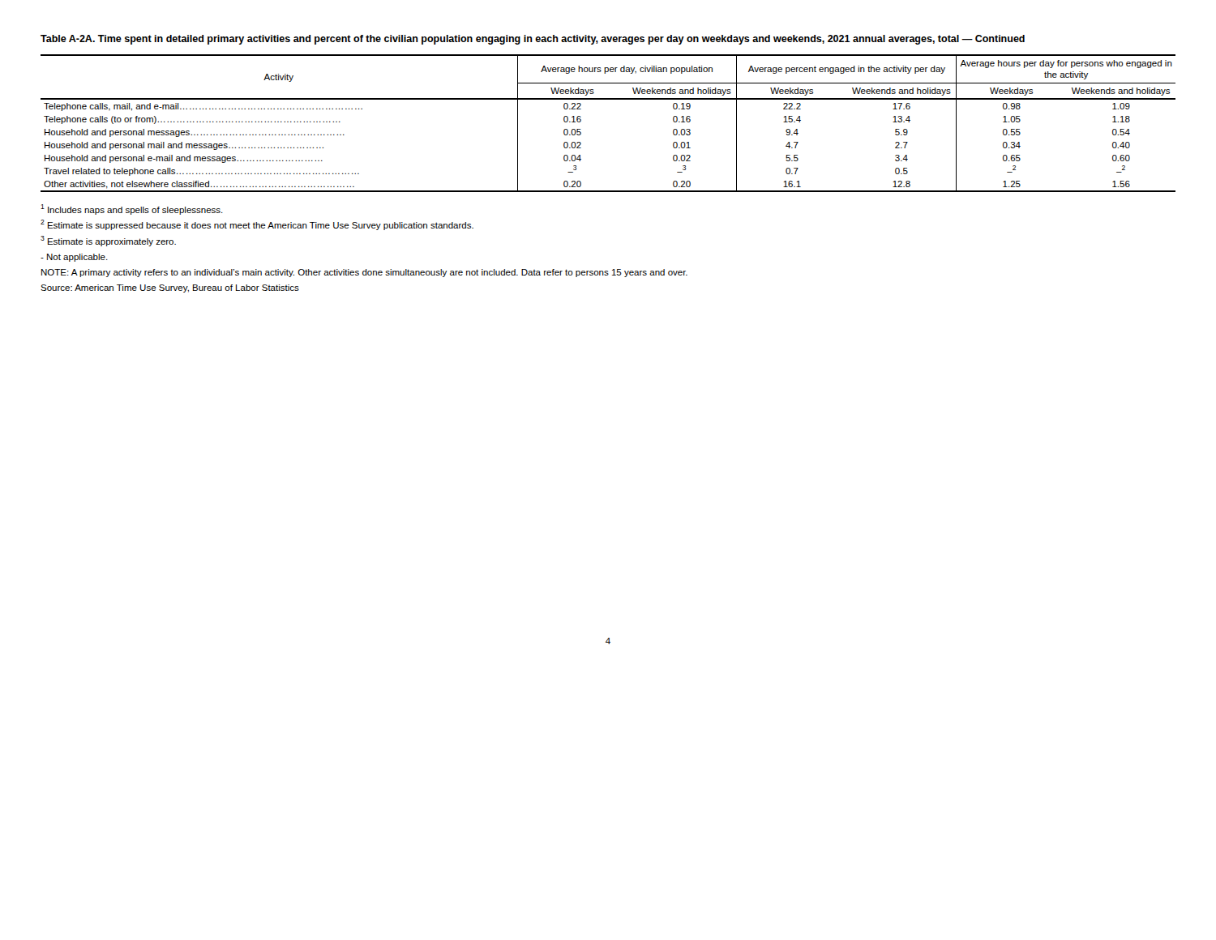Table A-2A. Time spent in detailed primary activities and percent of the civilian population engaging in each activity, averages per day on weekdays and weekends, 2021 annual averages, total — Continued
| Activity | Average hours per day, civilian population | Average percent engaged in the activity per day | Average hours per day for persons who engaged in the activity |
| --- | --- | --- | --- |
| Weekdays | Weekends and holidays | Weekdays | Weekends and holidays | Weekdays | Weekends and holidays |
| Telephone calls, mail, and e-mail ………………………………………………… | 0.22 | 0.19 | 22.2 | 17.6 | 0.98 | 1.09 |
| Telephone calls (to or from) ………………………………………………… | 0.16 | 0.16 | 15.4 | 13.4 | 1.05 | 1.18 |
| Household and personal messages ………………………………………… | 0.05 | 0.03 | 9.4 | 5.9 | 0.55 | 0.54 |
| Household and personal mail and messages ………………………… | 0.02 | 0.01 | 4.7 | 2.7 | 0.34 | 0.40 |
| Household and personal e-mail and messages ……………………… | 0.04 | 0.02 | 5.5 | 3.4 | 0.65 | 0.60 |
| Travel related to telephone calls ………………………………………………… | – 3 | – 3 | 0.7 | 0.5 | – 2 | – 2 |
| Other activities, not elsewhere classified ……………………………………… | 0.20 | 0.20 | 16.1 | 12.8 | 1.25 | 1.56 |
1 Includes naps and spells of sleeplessness.
2 Estimate is suppressed because it does not meet the American Time Use Survey publication standards.
3 Estimate is approximately zero.
- Not applicable.
NOTE: A primary activity refers to an individual’s main activity. Other activities done simultaneously are not included. Data refer to persons 15 years and over.
Source: American Time Use Survey, Bureau of Labor Statistics
4